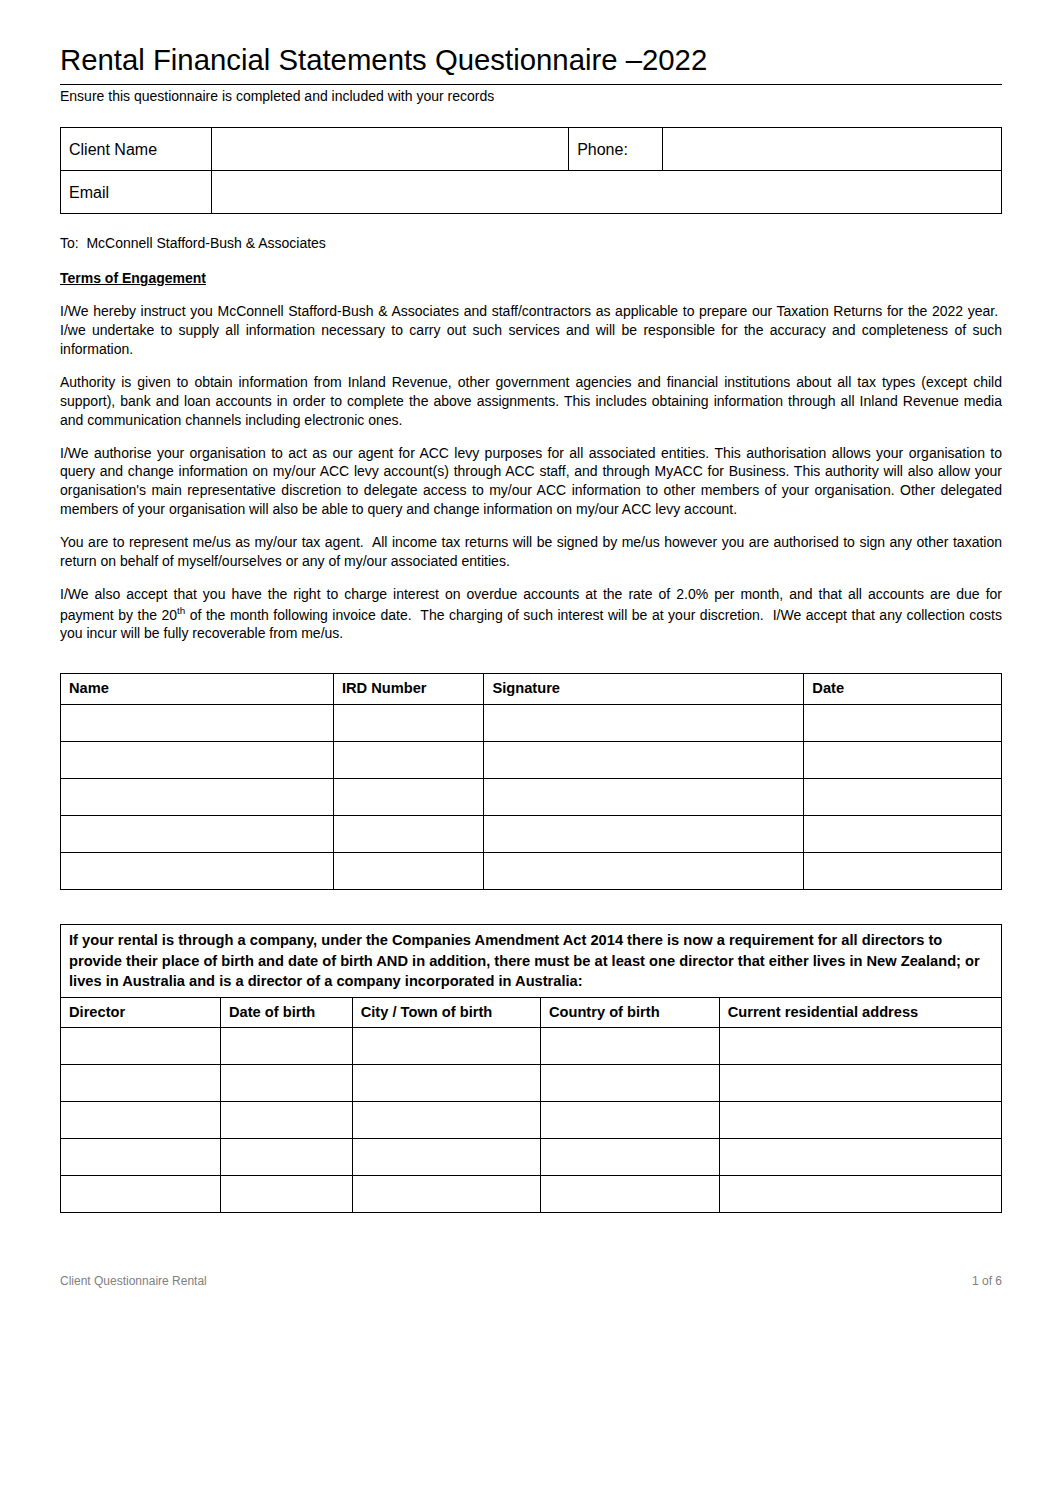Rental Financial Statements Questionnaire –2022
Ensure this questionnaire is completed and included with your records
| Client Name | | Phone: | |
| Email | |
To: McConnell Stafford-Bush & Associates
Terms of Engagement
I/We hereby instruct you McConnell Stafford-Bush & Associates and staff/contractors as applicable to prepare our Taxation Returns for the 2022 year. I/we undertake to supply all information necessary to carry out such services and will be responsible for the accuracy and completeness of such information.
Authority is given to obtain information from Inland Revenue, other government agencies and financial institutions about all tax types (except child support), bank and loan accounts in order to complete the above assignments. This includes obtaining information through all Inland Revenue media and communication channels including electronic ones.
I/We authorise your organisation to act as our agent for ACC levy purposes for all associated entities. This authorisation allows your organisation to query and change information on my/our ACC levy account(s) through ACC staff, and through MyACC for Business. This authority will also allow your organisation's main representative discretion to delegate access to my/our ACC information to other members of your organisation. Other delegated members of your organisation will also be able to query and change information on my/our ACC levy account.
You are to represent me/us as my/our tax agent. All income tax returns will be signed by me/us however you are authorised to sign any other taxation return on behalf of myself/ourselves or any of my/our associated entities.
I/We also accept that you have the right to charge interest on overdue accounts at the rate of 2.0% per month, and that all accounts are due for payment by the 20th of the month following invoice date. The charging of such interest will be at your discretion. I/We accept that any collection costs you incur will be fully recoverable from me/us.
| Name | IRD Number | Signature | Date |
| --- | --- | --- | --- |
| If your rental is through a company, under the Companies Amendment Act 2014 there is now a requirement for all directors to provide their place of birth and date of birth AND in addition, there must be at least one director that either lives in New Zealand; or lives in Australia and is a director of a company incorporated in Australia: |
| Director | Date of birth | City / Town of birth | Country of birth | Current residential address |
Client Questionnaire Rental 1 of 6